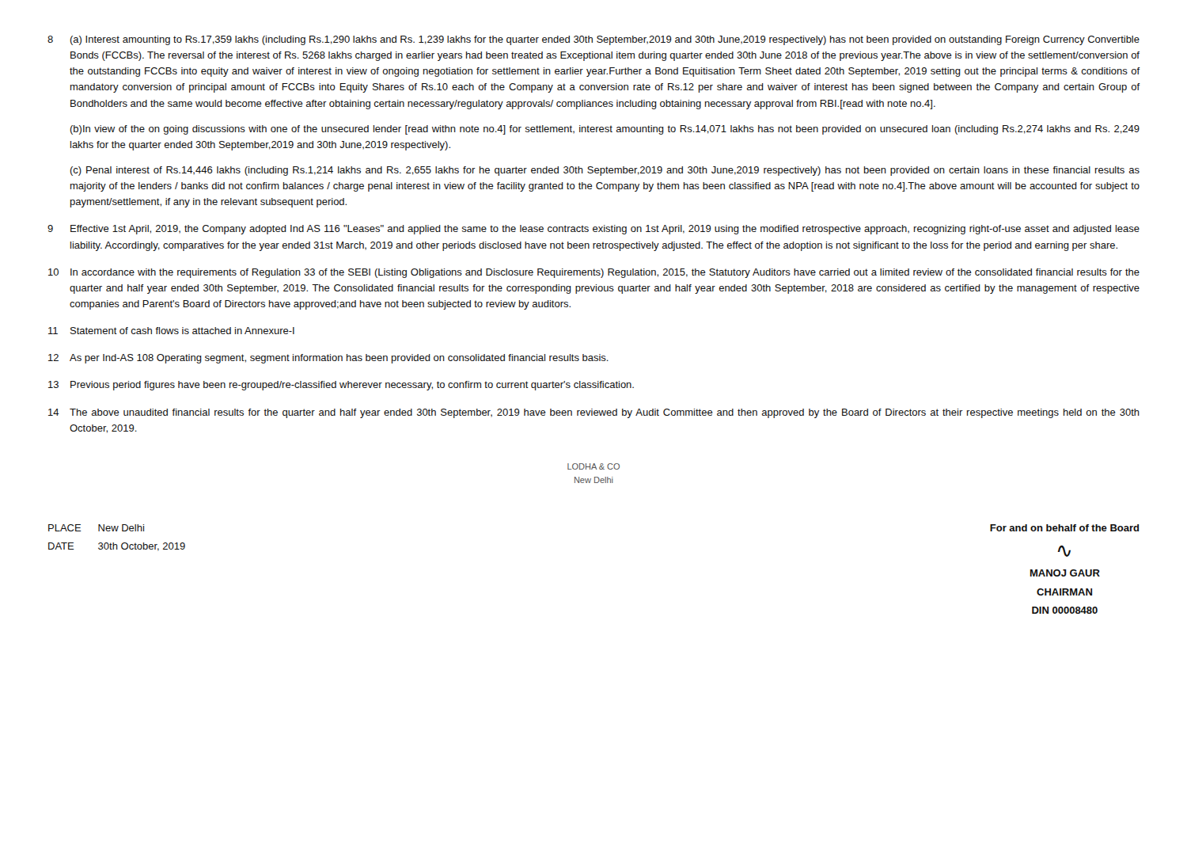8
(a) Interest amounting to Rs.17,359 lakhs (including Rs.1,290 lakhs and Rs. 1,239 lakhs for the quarter ended 30th September,2019 and 30th June,2019 respectively) has not been provided on outstanding Foreign Currency Convertible Bonds (FCCBs). The reversal of the interest of Rs. 5268 lakhs charged in earlier years had been treated as Exceptional item during quarter ended 30th June 2018 of the previous year.The above is in view of the settlement/conversion of the outstanding FCCBs into equity and waiver of interest in view of ongoing negotiation for settlement in earlier year.Further a Bond Equitisation Term Sheet dated 20th September, 2019 setting out the principal terms & conditions of mandatory conversion of principal amount of FCCBs into Equity Shares of Rs.10 each of the Company at a conversion rate of Rs.12 per share and waiver of interest has been signed between the Company and certain Group of Bondholders and the same would become effective after obtaining certain necessary/regulatory approvals/ compliances including obtaining necessary approval from RBI.[read with note no.4].
(b)In view of the on going discussions with one of the unsecured lender [read withn note no.4] for settlement, interest amounting to Rs.14,071 lakhs has not been provided on unsecured loan (including Rs.2,274 lakhs and Rs. 2,249 lakhs for the quarter ended 30th September,2019 and 30th June,2019 respectively).
(c) Penal interest of Rs.14,446 lakhs (including Rs.1,214 lakhs and Rs. 2,655 lakhs for he quarter ended 30th September,2019 and 30th June,2019 respectively) has not been provided on certain loans in these financial results as majority of the lenders / banks did not confirm balances / charge penal interest in view of the facility granted to the Company by them has been classified as NPA [read with note no.4].The above amount will be accounted for subject to payment/settlement, if any in the relevant subsequent period.
9
Effective 1st April, 2019, the Company adopted Ind AS 116 "Leases" and applied the same to the lease contracts existing on 1st April, 2019 using the modified retrospective approach, recognizing right-of-use asset and adjusted lease liability. Accordingly, comparatives for the year ended 31st March, 2019 and other periods disclosed have not been retrospectively adjusted. The effect of the adoption is not significant to the loss for the period and earning per share.
10
In accordance with the requirements of Regulation 33 of the SEBI (Listing Obligations and Disclosure Requirements) Regulation, 2015, the Statutory Auditors have carried out a limited review of the consolidated financial results for the quarter and half year ended 30th September, 2019. The Consolidated financial results for the corresponding previous quarter and half year ended 30th September, 2018 are considered as certified by the management of respective companies and Parent's Board of Directors have approved;and have not been subjected to review by auditors.
11
Statement of cash flows is attached in Annexure-I
12
As per Ind-AS 108 Operating segment, segment information has been provided on consolidated financial results basis.
13
Previous period figures have been re-grouped/re-classified wherever necessary, to confirm to current quarter's classification.
14
The above unaudited financial results for the quarter and half year ended 30th September, 2019 have been reviewed by Audit Committee and then approved by the Board of Directors at their respective meetings held on the 30th October, 2019.
LODHA & CO
New Delhi
PLACE New Delhi
DATE 30th October, 2019
For and on behalf of the Board
∿
MANOJ GAUR
CHAIRMAN
DIN 00008480